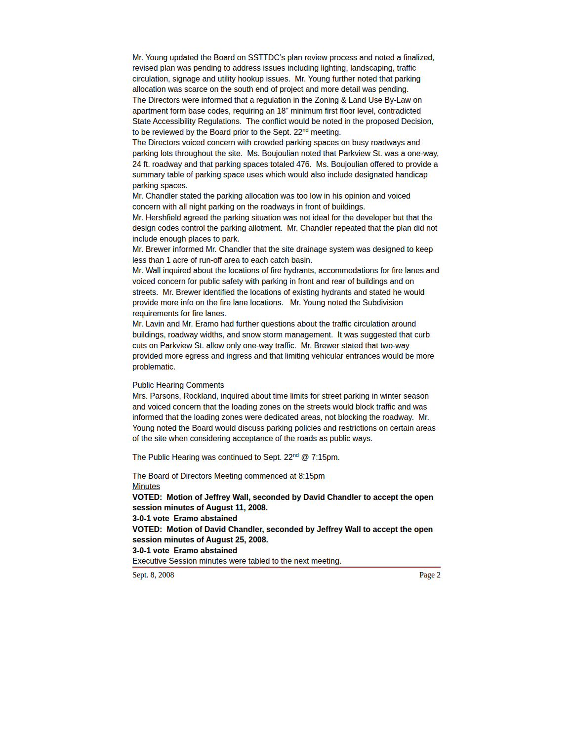Mr. Young updated the Board on SSTTDC’s plan review process and noted a finalized, revised plan was pending to address issues including lighting, landscaping, traffic circulation, signage and utility hookup issues. Mr. Young further noted that parking allocation was scarce on the south end of project and more detail was pending.
The Directors were informed that a regulation in the Zoning & Land Use By-Law on apartment form base codes, requiring an 18” minimum first floor level, contradicted State Accessibility Regulations. The conflict would be noted in the proposed Decision, to be reviewed by the Board prior to the Sept. 22nd meeting.
The Directors voiced concern with crowded parking spaces on busy roadways and parking lots throughout the site. Ms. Boujoulian noted that Parkview St. was a one-way, 24 ft. roadway and that parking spaces totaled 476. Ms. Boujoulian offered to provide a summary table of parking space uses which would also include designated handicap parking spaces.
Mr. Chandler stated the parking allocation was too low in his opinion and voiced concern with all night parking on the roadways in front of buildings.
Mr. Hershfield agreed the parking situation was not ideal for the developer but that the design codes control the parking allotment. Mr. Chandler repeated that the plan did not include enough places to park.
Mr. Brewer informed Mr. Chandler that the site drainage system was designed to keep less than 1 acre of run-off area to each catch basin.
Mr. Wall inquired about the locations of fire hydrants, accommodations for fire lanes and voiced concern for public safety with parking in front and rear of buildings and on streets. Mr. Brewer identified the locations of existing hydrants and stated he would provide more info on the fire lane locations. Mr. Young noted the Subdivision requirements for fire lanes.
Mr. Lavin and Mr. Eramo had further questions about the traffic circulation around buildings, roadway widths, and snow storm management. It was suggested that curb cuts on Parkview St. allow only one-way traffic. Mr. Brewer stated that two-way provided more egress and ingress and that limiting vehicular entrances would be more problematic.
Public Hearing Comments
Mrs. Parsons, Rockland, inquired about time limits for street parking in winter season and voiced concern that the loading zones on the streets would block traffic and was informed that the loading zones were dedicated areas, not blocking the roadway. Mr. Young noted the Board would discuss parking policies and restrictions on certain areas of the site when considering acceptance of the roads as public ways.
The Public Hearing was continued to Sept. 22nd @ 7:15pm.
The Board of Directors Meeting commenced at 8:15pm
Minutes
VOTED: Motion of Jeffrey Wall, seconded by David Chandler to accept the open session minutes of August 11, 2008.
3-0-1 vote Eramo abstained
VOTED: Motion of David Chandler, seconded by Jeffrey Wall to accept the open session minutes of August 25, 2008.
3-0-1 vote Eramo abstained
Executive Session minutes were tabled to the next meeting.
Sept. 8, 2008 Page 2